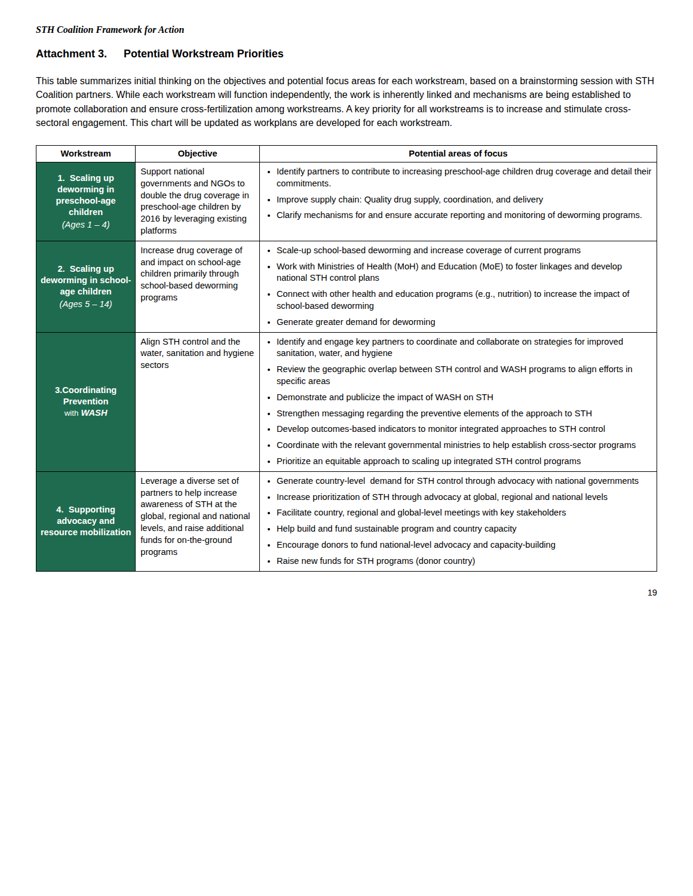STH Coalition Framework for Action
Attachment 3. Potential Workstream Priorities
This table summarizes initial thinking on the objectives and potential focus areas for each workstream, based on a brainstorming session with STH Coalition partners. While each workstream will function independently, the work is inherently linked and mechanisms are being established to promote collaboration and ensure cross-fertilization among workstreams. A key priority for all workstreams is to increase and stimulate cross-sectoral engagement. This chart will be updated as workplans are developed for each workstream.
| Workstream | Objective | Potential areas of focus |
| --- | --- | --- |
| 1. Scaling up deworming in preschool-age children (Ages 1 – 4) | Support national governments and NGOs to double the drug coverage in preschool-age children by 2016 by leveraging existing platforms | Identify partners to contribute to increasing preschool-age children drug coverage and detail their commitments. Improve supply chain: Quality drug supply, coordination, and delivery Clarify mechanisms for and ensure accurate reporting and monitoring of deworming programs. |
| 2. Scaling up deworming in school-age children (Ages 5 – 14) | Increase drug coverage of and impact on school-age children primarily through school-based deworming programs | Scale-up school-based deworming and increase coverage of current programs Work with Ministries of Health (MoH) and Education (MoE) to foster linkages and develop national STH control plans Connect with other health and education programs (e.g., nutrition) to increase the impact of school-based deworming Generate greater demand for deworming |
| 3.Coordinating Prevention with WASH | Align STH control and the water, sanitation and hygiene sectors | Identify and engage key partners to coordinate and collaborate on strategies for improved sanitation, water, and hygiene Review the geographic overlap between STH control and WASH programs to align efforts in specific areas Demonstrate and publicize the impact of WASH on STH Strengthen messaging regarding the preventive elements of the approach to STH Develop outcomes-based indicators to monitor integrated approaches to STH control Coordinate with the relevant governmental ministries to help establish cross-sector programs Prioritize an equitable approach to scaling up integrated STH control programs |
| 4. Supporting advocacy and resource mobilization | Leverage a diverse set of partners to help increase awareness of STH at the global, regional and national levels, and raise additional funds for on-the-ground programs | Generate country-level demand for STH control through advocacy with national governments Increase prioritization of STH through advocacy at global, regional and national levels Facilitate country, regional and global-level meetings with key stakeholders Help build and fund sustainable program and country capacity Encourage donors to fund national-level advocacy and capacity-building Raise new funds for STH programs (donor country) |
19